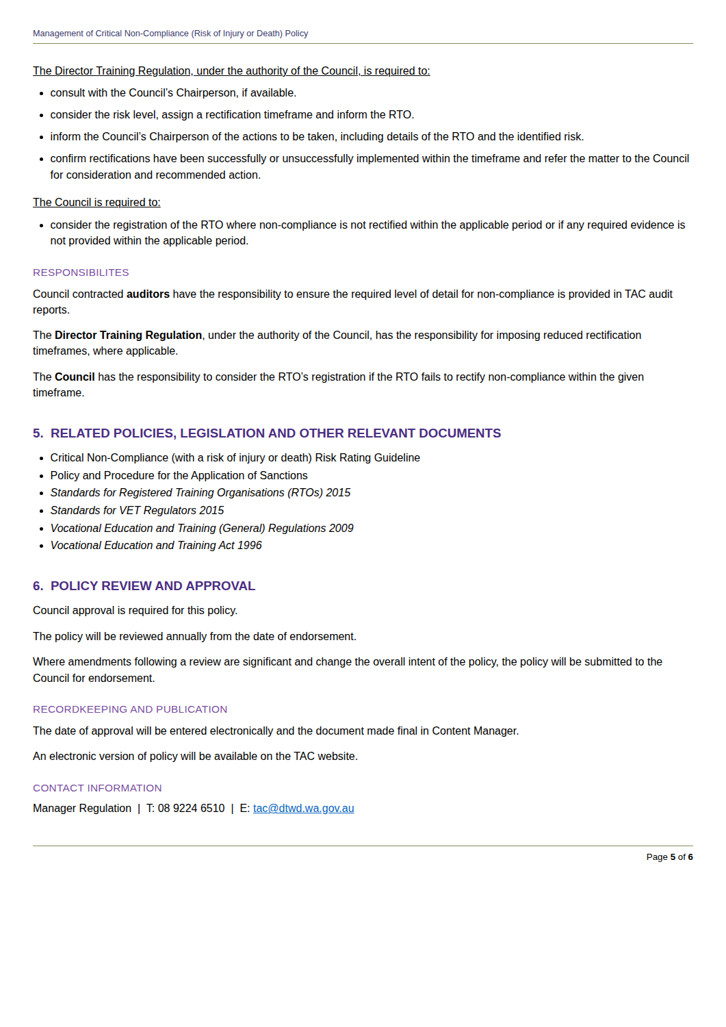Management of Critical Non-Compliance (Risk of Injury or Death) Policy
The Director Training Regulation, under the authority of the Council, is required to:
consult with the Council’s Chairperson, if available.
consider the risk level, assign a rectification timeframe and inform the RTO.
inform the Council’s Chairperson of the actions to be taken, including details of the RTO and the identified risk.
confirm rectifications have been successfully or unsuccessfully implemented within the timeframe and refer the matter to the Council for consideration and recommended action.
The Council is required to:
consider the registration of the RTO where non-compliance is not rectified within the applicable period or if any required evidence is not provided within the applicable period.
RESPONSIBILITES
Council contracted auditors have the responsibility to ensure the required level of detail for non-compliance is provided in TAC audit reports.
The Director Training Regulation, under the authority of the Council, has the responsibility for imposing reduced rectification timeframes, where applicable.
The Council has the responsibility to consider the RTO’s registration if the RTO fails to rectify non-compliance within the given timeframe.
5. RELATED POLICIES, LEGISLATION AND OTHER RELEVANT DOCUMENTS
Critical Non-Compliance (with a risk of injury or death) Risk Rating Guideline
Policy and Procedure for the Application of Sanctions
Standards for Registered Training Organisations (RTOs) 2015
Standards for VET Regulators 2015
Vocational Education and Training (General) Regulations 2009
Vocational Education and Training Act 1996
6. POLICY REVIEW AND APPROVAL
Council approval is required for this policy.
The policy will be reviewed annually from the date of endorsement.
Where amendments following a review are significant and change the overall intent of the policy, the policy will be submitted to the Council for endorsement.
RECORDKEEPING AND PUBLICATION
The date of approval will be entered electronically and the document made final in Content Manager.
An electronic version of policy will be available on the TAC website.
CONTACT INFORMATION
Manager Regulation | T: 08 9224 6510 | E: tac@dtwd.wa.gov.au
Page 5 of 6